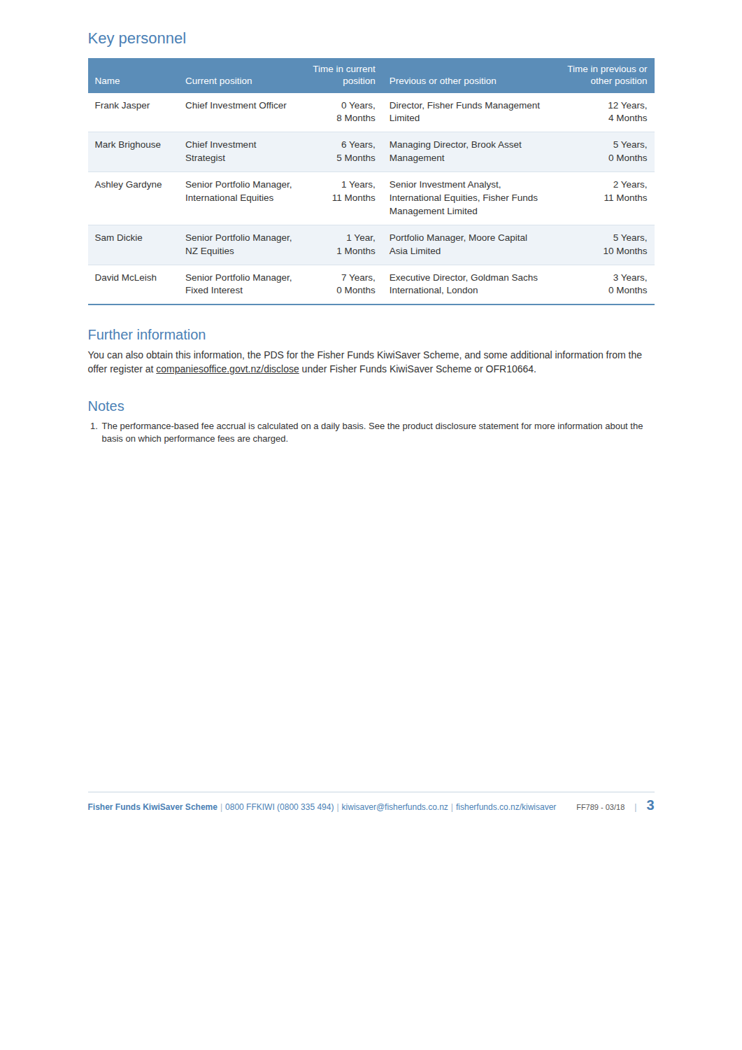Key personnel
| Name | Current position | Time in current position | Previous or other position | Time in previous or other position |
| --- | --- | --- | --- | --- |
| Frank Jasper | Chief Investment Officer | 0 Years, 8 Months | Director, Fisher Funds Management Limited | 12 Years, 4 Months |
| Mark Brighouse | Chief Investment Strategist | 6 Years, 5 Months | Managing Director, Brook Asset Management | 5 Years, 0 Months |
| Ashley Gardyne | Senior Portfolio Manager, International Equities | 1 Years, 11 Months | Senior Investment Analyst, International Equities, Fisher Funds Management Limited | 2 Years, 11 Months |
| Sam Dickie | Senior Portfolio Manager, NZ Equities | 1 Year, 1 Months | Portfolio Manager, Moore Capital Asia Limited | 5 Years, 10 Months |
| David McLeish | Senior Portfolio Manager, Fixed Interest | 7 Years, 0 Months | Executive Director, Goldman Sachs International, London | 3 Years, 0 Months |
Further information
You can also obtain this information, the PDS for the Fisher Funds KiwiSaver Scheme, and some additional information from the offer register at companiesoffice.govt.nz/disclose under Fisher Funds KiwiSaver Scheme or OFR10664.
Notes
The performance-based fee accrual is calculated on a daily basis. See the product disclosure statement for more information about the basis on which performance fees are charged.
Fisher Funds KiwiSaver Scheme|0800 FFKIWI (0800 335 494)|kiwisaver@fisherfunds.co.nz|fisherfunds.co.nz/kiwisaver
FF789 - 03/18 | 3